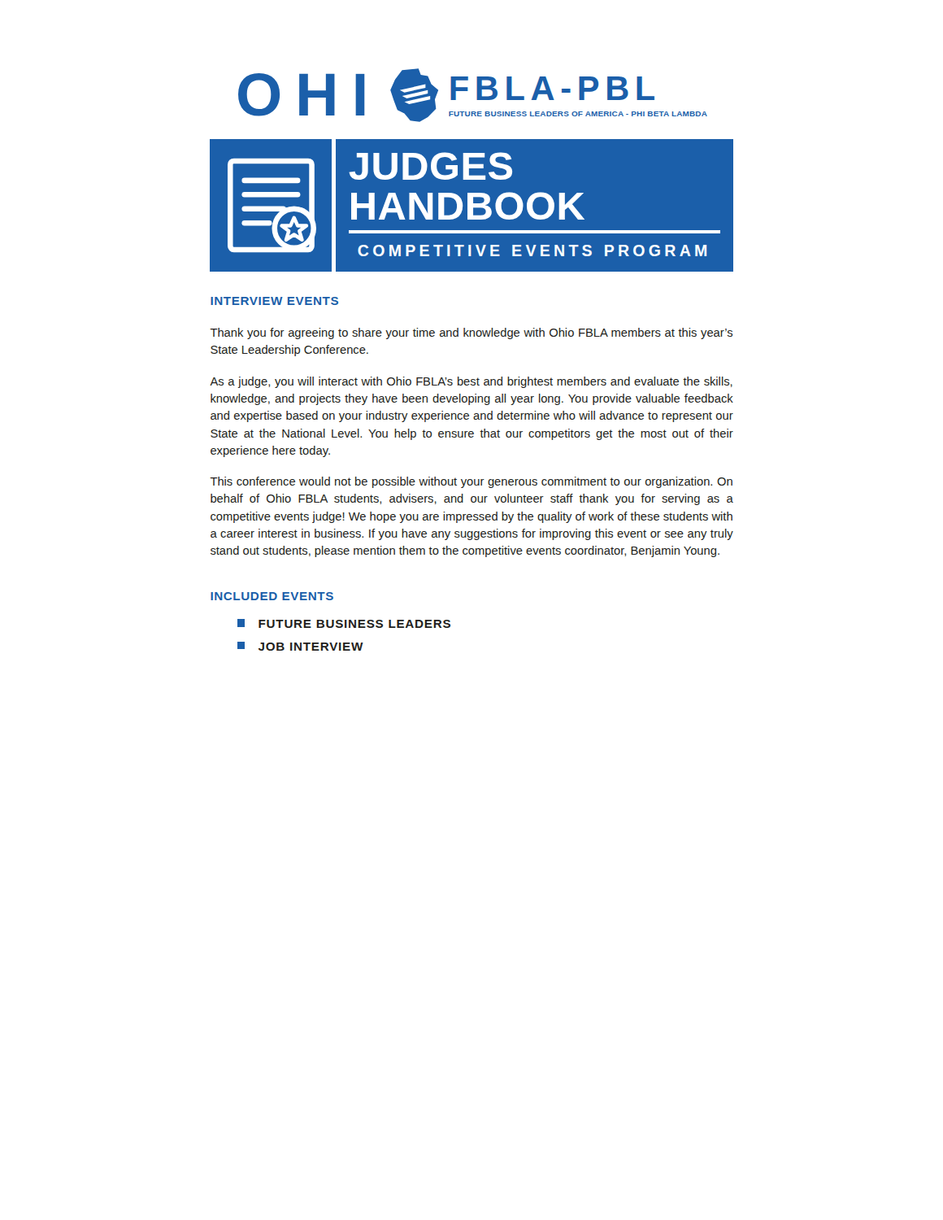OHI
FBLA-PBL FUTURE BUSINESS LEADERS OF AMERICA - PHI BETA LAMBDA
JUDGES HANDBOOK
COMPETITIVE EVENTS PROGRAM
Interview Events
Thank you for agreeing to share your time and knowledge with Ohio FBLA members at this year’s State Leadership Conference.
As a judge, you will interact with Ohio FBLA’s best and brightest members and evaluate the skills, knowledge, and projects they have been developing all year long. You provide valuable feedback and expertise based on your industry experience and determine who will advance to represent our State at the National Level. You help to ensure that our competitors get the most out of their experience here today.
This conference would not be possible without your generous commitment to our organization. On behalf of Ohio FBLA students, advisers, and our volunteer staff thank you for serving as a competitive events judge! We hope you are impressed by the quality of work of these students with a career interest in business. If you have any suggestions for improving this event or see any truly stand out students, please mention them to the competitive events coordinator, Benjamin Young.
Included Events
FUTURE BUSINESS LEADERS
JOB INTERVIEW